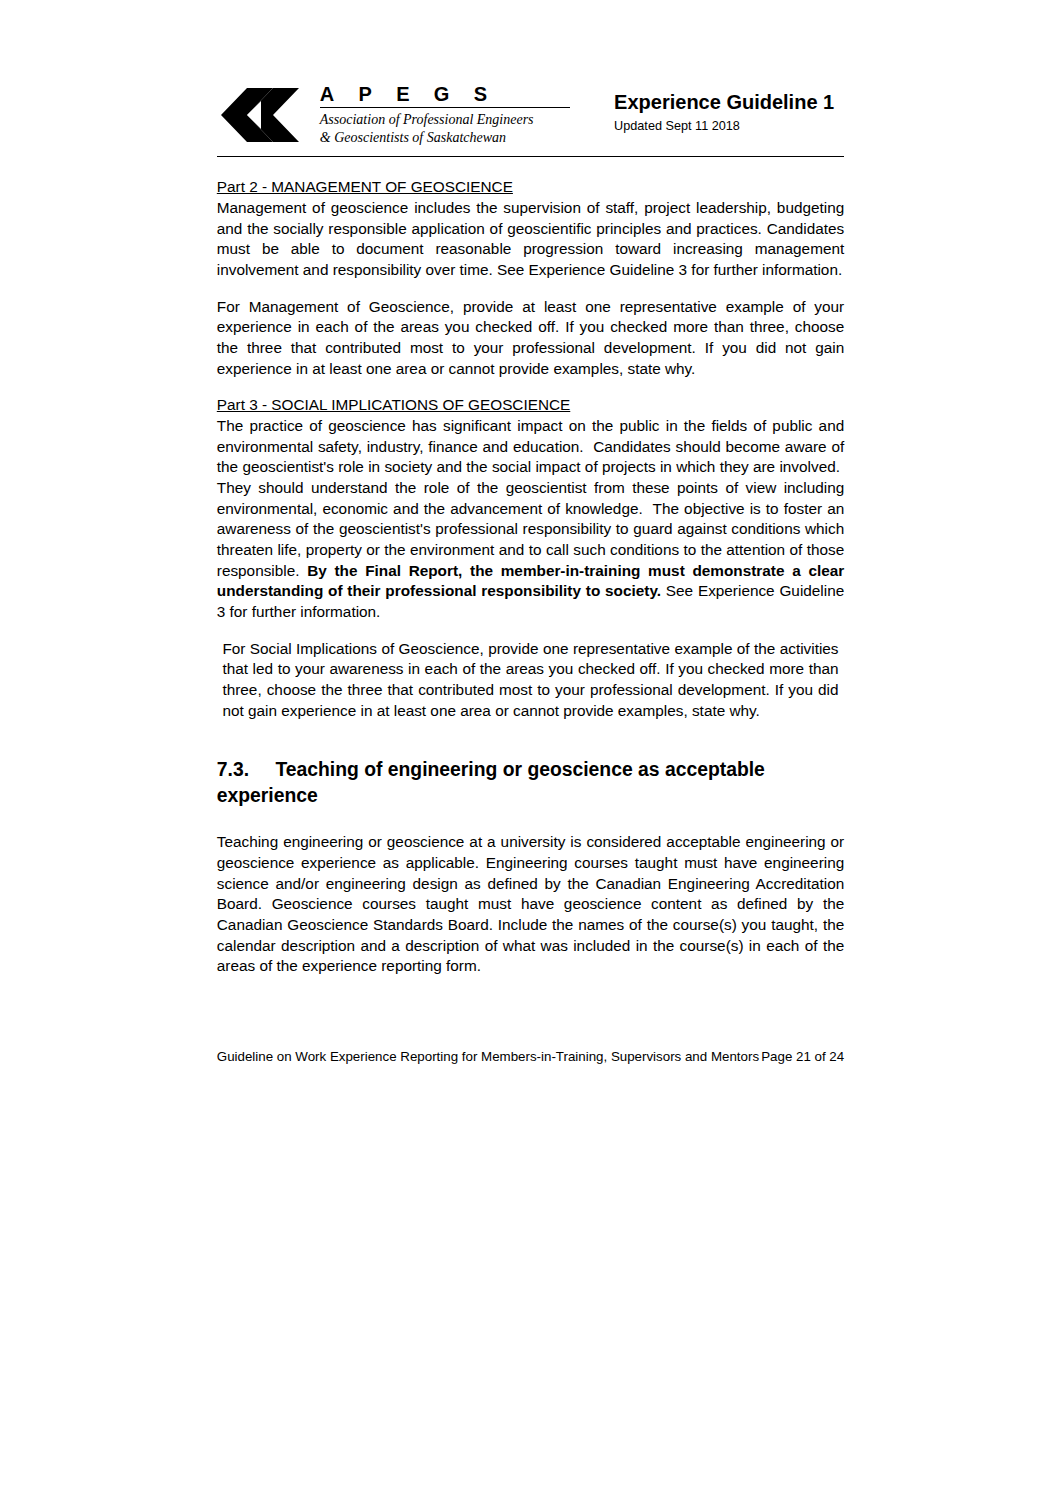A P E G S
Association of Professional Engineers
& Geoscientists of Saskatchewan
Experience Guideline 1
Updated Sept 11 2018
Part 2 - MANAGEMENT OF GEOSCIENCE
Management of geoscience includes the supervision of staff, project leadership, budgeting and the socially responsible application of geoscientific principles and practices. Candidates must be able to document reasonable progression toward increasing management involvement and responsibility over time. See Experience Guideline 3 for further information.
For Management of Geoscience, provide at least one representative example of your experience in each of the areas you checked off. If you checked more than three, choose the three that contributed most to your professional development. If you did not gain experience in at least one area or cannot provide examples, state why.
Part 3 - SOCIAL IMPLICATIONS OF GEOSCIENCE
The practice of geoscience has significant impact on the public in the fields of public and environmental safety, industry, finance and education. Candidates should become aware of the geoscientist's role in society and the social impact of projects in which they are involved. They should understand the role of the geoscientist from these points of view including environmental, economic and the advancement of knowledge. The objective is to foster an awareness of the geoscientist's professional responsibility to guard against conditions which threaten life, property or the environment and to call such conditions to the attention of those responsible. By the Final Report, the member-in-training must demonstrate a clear understanding of their professional responsibility to society. See Experience Guideline 3 for further information.
For Social Implications of Geoscience, provide one representative example of the activities that led to your awareness in each of the areas you checked off. If you checked more than three, choose the three that contributed most to your professional development. If you did not gain experience in at least one area or cannot provide examples, state why.
7.3. Teaching of engineering or geoscience as acceptable experience
Teaching engineering or geoscience at a university is considered acceptable engineering or geoscience experience as applicable. Engineering courses taught must have engineering science and/or engineering design as defined by the Canadian Engineering Accreditation Board. Geoscience courses taught must have geoscience content as defined by the Canadian Geoscience Standards Board. Include the names of the course(s) you taught, the calendar description and a description of what was included in the course(s) in each of the areas of the experience reporting form.
Guideline on Work Experience Reporting for Members-in-Training, Supervisors and Mentors
Page 21 of 24